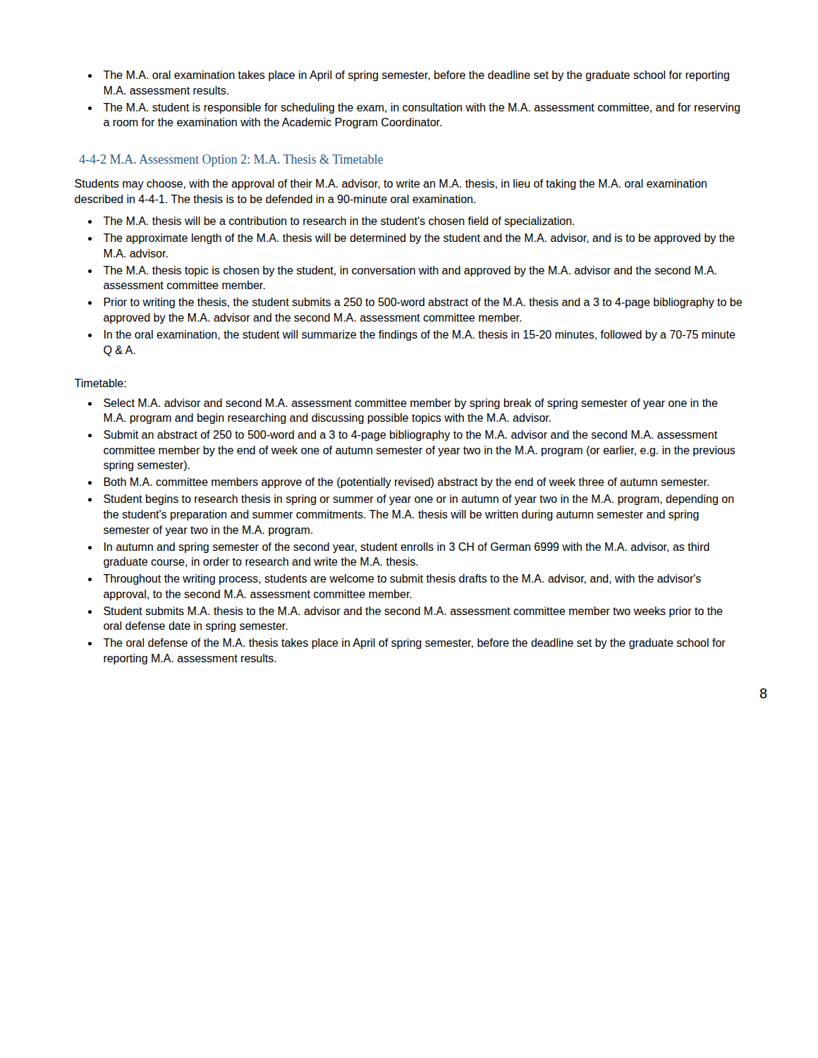The M.A. oral examination takes place in April of spring semester, before the deadline set by the graduate school for reporting M.A. assessment results.
The M.A. student is responsible for scheduling the exam, in consultation with the M.A. assessment committee, and for reserving a room for the examination with the Academic Program Coordinator.
4-4-2 M.A. Assessment Option 2: M.A. Thesis & Timetable
Students may choose, with the approval of their M.A. advisor, to write an M.A. thesis, in lieu of taking the M.A. oral examination described in 4-4-1. The thesis is to be defended in a 90-minute oral examination.
The M.A. thesis will be a contribution to research in the student's chosen field of specialization.
The approximate length of the M.A. thesis will be determined by the student and the M.A. advisor, and is to be approved by the M.A. advisor.
The M.A. thesis topic is chosen by the student, in conversation with and approved by the M.A. advisor and the second M.A. assessment committee member.
Prior to writing the thesis, the student submits a 250 to 500-word abstract of the M.A. thesis and a 3 to 4-page bibliography to be approved by the M.A. advisor and the second M.A. assessment committee member.
In the oral examination, the student will summarize the findings of the M.A. thesis in 15-20 minutes, followed by a 70-75 minute Q & A.
Timetable:
Select M.A. advisor and second M.A. assessment committee member by spring break of spring semester of year one in the M.A. program and begin researching and discussing possible topics with the M.A. advisor.
Submit an abstract of 250 to 500-word and a 3 to 4-page bibliography to the M.A. advisor and the second M.A. assessment committee member by the end of week one of autumn semester of year two in the M.A. program (or earlier, e.g. in the previous spring semester).
Both M.A. committee members approve of the (potentially revised) abstract by the end of week three of autumn semester.
Student begins to research thesis in spring or summer of year one or in autumn of year two in the M.A. program, depending on the student's preparation and summer commitments. The M.A. thesis will be written during autumn semester and spring semester of year two in the M.A. program.
In autumn and spring semester of the second year, student enrolls in 3 CH of German 6999 with the M.A. advisor, as third graduate course, in order to research and write the M.A. thesis.
Throughout the writing process, students are welcome to submit thesis drafts to the M.A. advisor, and, with the advisor's approval, to the second M.A. assessment committee member.
Student submits M.A. thesis to the M.A. advisor and the second M.A. assessment committee member two weeks prior to the oral defense date in spring semester.
The oral defense of the M.A. thesis takes place in April of spring semester, before the deadline set by the graduate school for reporting M.A. assessment results.
8